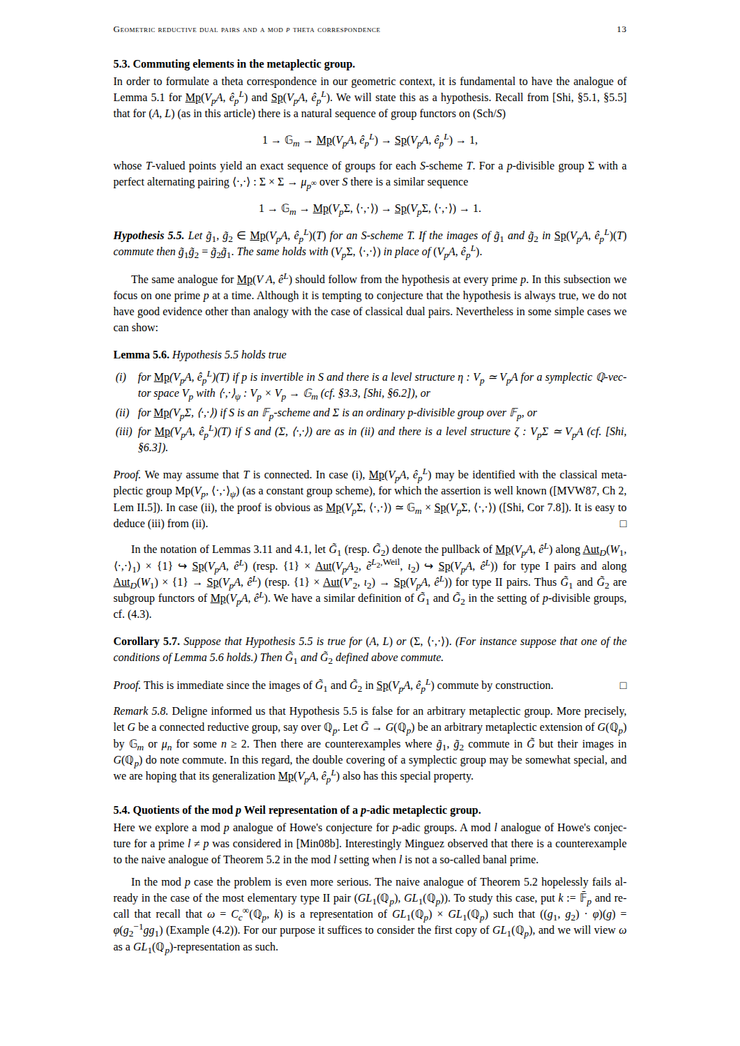Geometric reductive dual pairs and a mod p theta correspondence 13
5.3. Commuting elements in the metaplectic group.
In order to formulate a theta correspondence in our geometric context, it is fundamental to have the analogue of Lemma 5.1 for Mp(VpA, êpL) and Sp(VpA, êpL). We will state this as a hypothesis. Recall from [Shi, §5.1, §5.5] that for (A, L) (as in this article) there is a natural sequence of group functors on (Sch/S)
1 → 𝔾m → Mp(VpA, êpL) → Sp(VpA, êpL) → 1,
whose T-valued points yield an exact sequence of groups for each S-scheme T. For a p-divisible group Σ with a perfect alternating pairing ⟨·,·⟩ : Σ × Σ → μp∞ over S there is a similar sequence
1 → 𝔾m → Mp(Vp Σ, ⟨·,·⟩) → Sp(Vp Σ, ⟨·,·⟩) → 1.
Hypothesis 5.5. Let g̃1, g̃2 ∈ Mp(VpA, êpL)(T) for an S-scheme T. If the images of g̃1 and g̃2 in Sp(VpA, êpL)(T) commute then g̃1g̃2 = g̃2g̃1. The same holds with (Vp Σ, ⟨·,·⟩) in place of (VpA, êpL).
The same analogue for Mp(V A, êL) should follow from the hypothesis at every prime p. In this subsection we focus on one prime p at a time. Although it is tempting to conjecture that the hypothesis is always true, we do not have good evidence other than analogy with the case of classical dual pairs. Nevertheless in some simple cases we can show:
Lemma 5.6. Hypothesis 5.5 holds true
(i) for Mp(VpA, êpL)(T) if p is invertible in S and there is a level structure η : Vp ≃ VpA for a symplectic ℚ-vector space Vp with ⟨·,·⟩ψ : Vp × Vp → 𝔾m (cf. §3.3, [Shi, §6.2]), or
(ii) for Mp(Vp Σ, ⟨·,·⟩) if S is an 𝔽p-scheme and Σ is an ordinary p-divisible group over 𝔽p, or
(iii) for Mp(VpA, êpL)(T) if S and (Σ, ⟨·,·⟩) are as in (ii) and there is a level structure ζ : Vp Σ ≃ VpA (cf. [Shi, §6.3]).
Proof. We may assume that T is connected. In case (i), Mp(VpA, êpL) may be identified with the classical metaplectic group Mp(Vp, ⟨·,·⟩ψ) (as a constant group scheme), for which the assertion is well known ([MVW87, Ch 2, Lem II.5]). In case (ii), the proof is obvious as Mp(Vp Σ, ⟨·,·⟩) ≃ 𝔾m × Sp(Vp Σ, ⟨·,·⟩) ([Shi, Cor 7.8]). It is easy to deduce (iii) from (ii). □
In the notation of Lemmas 3.11 and 4.1, let G̃1 (resp. G̃2) denote the pullback of Mp(VpA, êL) along AutD(W1, ⟨·,·⟩1) × {1} ↪ Sp(VpA, êL) (resp. {1} × Aut(VpA2, ẽL2,Weil, ι2) ↪ Sp(VpA, êL)) for type I pairs and along AutD(W1) × {1} → Sp(VpA, êL) (resp. {1} × Aut(V′2, ι2) → Sp(VpA, êL)) for type II pairs. Thus G̃1 and G̃2 are subgroup functors of Mp(VpA, êL). We have a similar definition of G̃1 and G̃2 in the setting of p-divisible groups, cf. (4.3).
Corollary 5.7. Suppose that Hypothesis 5.5 is true for (A, L) or (Σ, ⟨·,·⟩). (For instance suppose that one of the conditions of Lemma 5.6 holds.) Then G̃1 and G̃2 defined above commute.
Proof. This is immediate since the images of G̃1 and G̃2 in Sp(VpA, êpL) commute by construction. □
Remark 5.8. Deligne informed us that Hypothesis 5.5 is false for an arbitrary metaplectic group. More precisely, let G be a connected reductive group, say over ℚp. Let G̃ → G(ℚp) be an arbitrary metaplectic extension of G(ℚp) by 𝔾m or μn for some n ≥ 2. Then there are counterexamples where g̃1, g̃2 commute in G̃ but their images in G(ℚp) do note commute. In this regard, the double covering of a symplectic group may be somewhat special, and we are hoping that its generalization Mp(VpA, êpL) also has this special property.
5.4. Quotients of the mod p Weil representation of a p-adic metaplectic group.
Here we explore a mod p analogue of Howe's conjecture for p-adic groups. A mod l analogue of Howe's conjecture for a prime l ≠ p was considered in [Min08b]. Interestingly Minguez observed that there is a counterexample to the naive analogue of Theorem 5.2 in the mod l setting when l is not a so-called banal prime.
In the mod p case the problem is even more serious. The naive analogue of Theorem 5.2 hopelessly fails already in the case of the most elementary type II pair (GL1(ℚp), GL1(ℚp)). To study this case, put k := 𝔽̄p and recall that recall that ω = Cc∞(ℚp, k) is a representation of GL1(ℚp) × GL1(ℚp) such that ((g1, g2) · φ)(g) = φ(g2−1gg1) (Example (4.2)). For our purpose it suffices to consider the first copy of GL1(ℚp), and we will view ω as a GL1(ℚp)-representation as such.